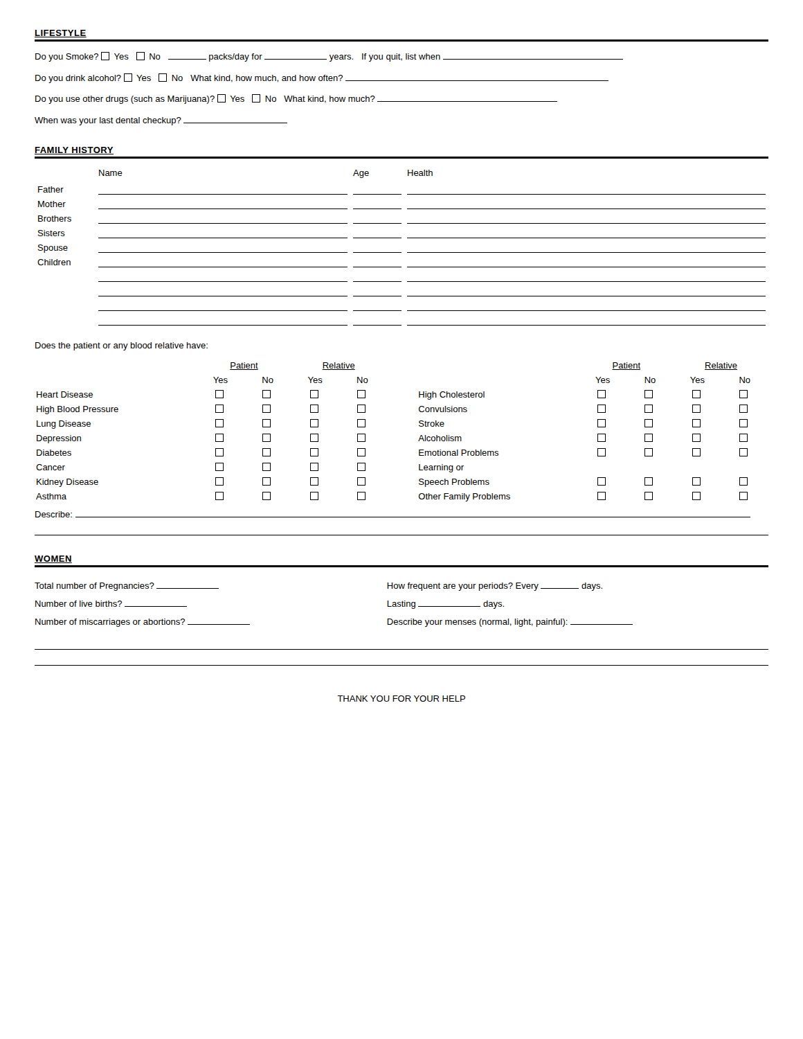LIFESTYLE
Do you Smoke? Yes No packs/day for years. If you quit, list when
Do you drink alcohol? Yes No What kind, how much, and how often?
Do you use other drugs (such as Marijuana)? Yes No What kind, how much?
When was your last dental checkup?
FAMILY HISTORY
| | Name | Age | Health |
| --- | --- | --- | --- |
| Father | | | |
| Mother | | | |
| Brothers | | | |
| Sisters | | | |
| Spouse | | | |
| Children | | | |
Does the patient or any blood relative have:
| | Patient | Relative | | | Patient | Relative |
| | Yes | No | Yes | No | | | Yes | No | Yes | No |
| Heart Disease | | | | | | High Cholesterol | | | | |
| High Blood Pressure | | | | | | Convulsions | | | | |
| Lung Disease | | | | | | Stroke | | | | |
| Depression | | | | | | Alcoholism | | | | |
| Diabetes | | | | | | Emotional Problems | | | | |
| Cancer | | | | | | Learning or | | | | |
| Kidney Disease | | | | | | Speech Problems | | | | |
| Asthma | | | | | | Other Family Problems | | | | |
Describe:
WOMEN
| Total number of Pregnancies? Number of live births? Number of miscarriages or abortions? | How frequent are your periods? Every days. Lasting days. Describe your menses (normal, light, painful): |
THANK YOU FOR YOUR HELP